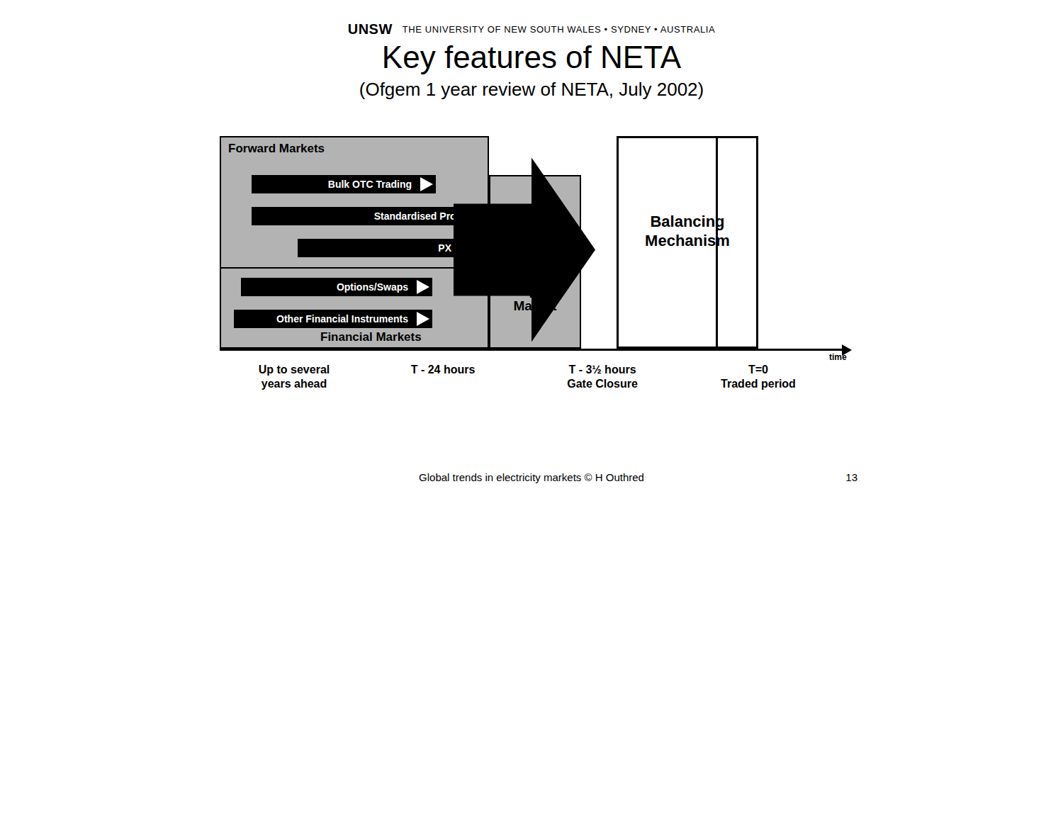UNSW THE UNIVERSITY OF NEW SOUTH WALES • SYDNEY • AUSTRALIA
Key features of NETA
(Ofgem 1 year review of NETA, July 2002)
Forward Markets
Financial Markets
Bulk OTC Trading
Standardised Products
PX Trades
Options/Swaps
Other Financial Instruments
Spot
Market
Balancing
Mechanism
time
Up to several
years ahead
T - 24 hours
T - 3½ hours
Gate Closure
T=0
Traded period
Global trends in electricity markets © H Outhred
13